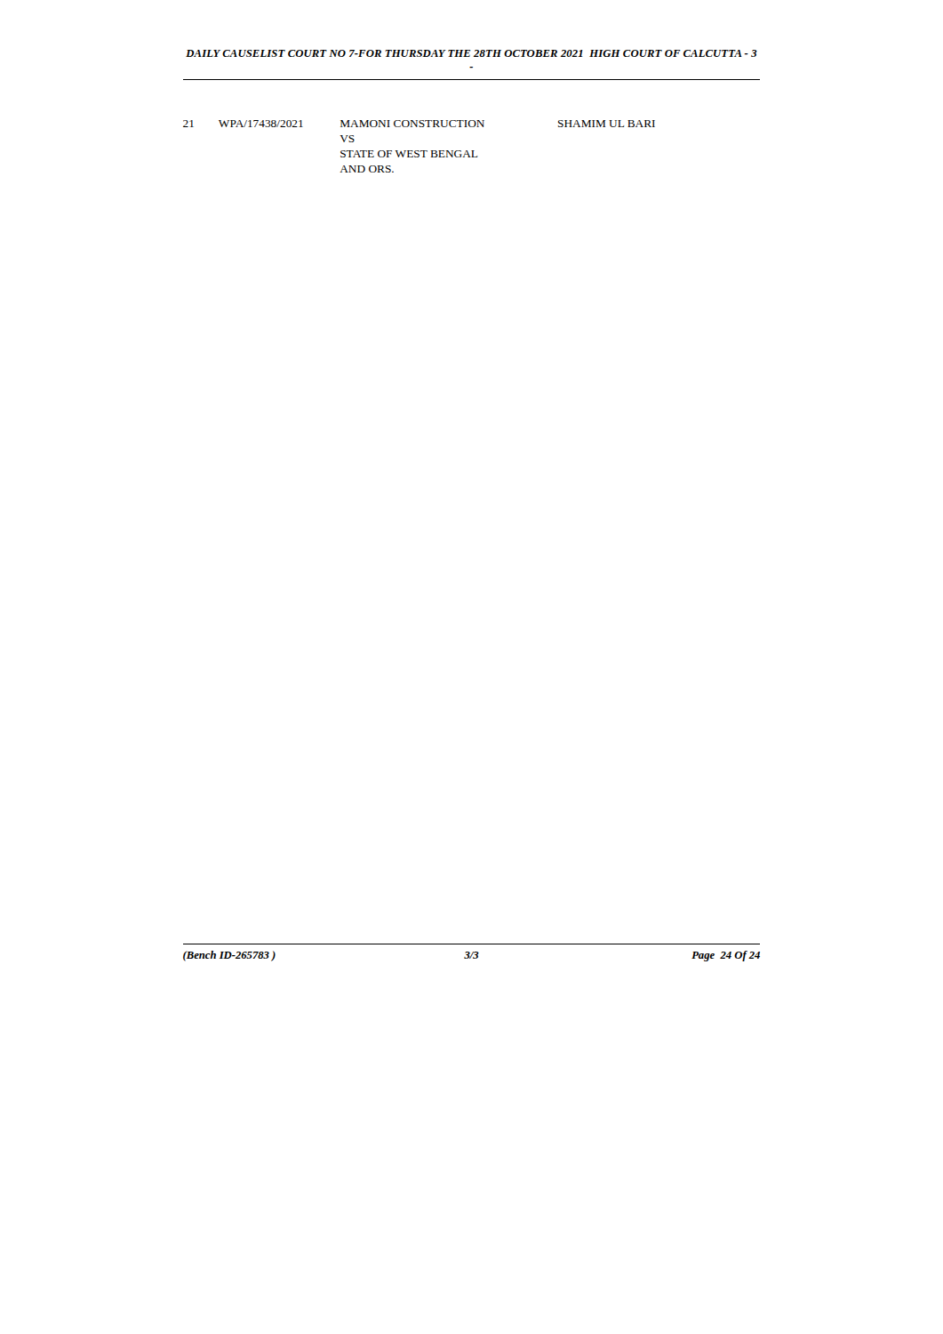DAILY CAUSELIST COURT NO 7-FOR THURSDAY THE 28TH OCTOBER 2021 HIGH COURT OF CALCUTTA - 3 -
| 21 | WPA/17438/2021 | MAMONI CONSTRUCTION VS STATE OF WEST BENGAL AND ORS. | SHAMIM UL BARI |
(Bench ID-265783 ) 3/3 Page 24 Of 24